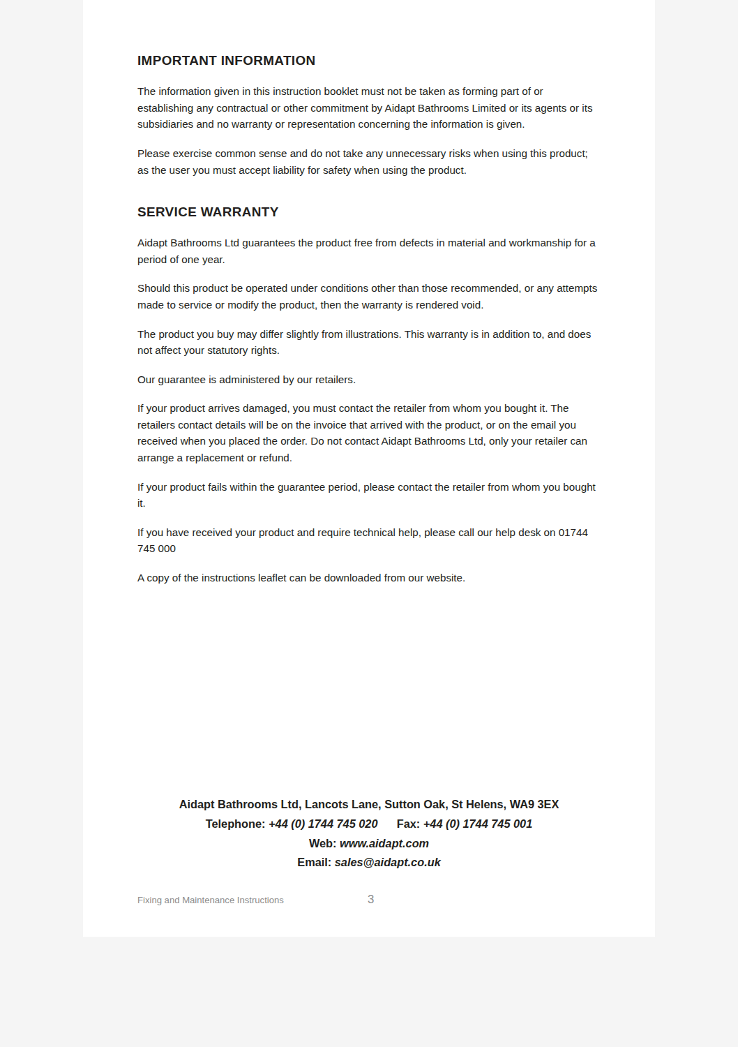Important Information
The information given in this instruction booklet must not be taken as forming part of or establishing any contractual or other commitment by Aidapt Bathrooms Limited or its agents or its subsidiaries and no warranty or representation concerning the information is given.
Please exercise common sense and do not take any unnecessary risks when using this product; as the user you must accept liability for safety when using the product.
Service Warranty
Aidapt Bathrooms Ltd guarantees the product free from defects in material and workmanship for a period of one year.
Should this product be operated under conditions other than those recommended, or any attempts made to service or modify the product, then the warranty is rendered void.
The product you buy may differ slightly from illustrations. This warranty is in addition to, and does not affect your statutory rights.
Our guarantee is administered by our retailers.
If your product arrives damaged, you must contact the retailer from whom you bought it. The retailers contact details will be on the invoice that arrived with the product, or on the email you received when you placed the order. Do not contact Aidapt Bathrooms Ltd, only your retailer can arrange a replacement or refund.
If your product fails within the guarantee period, please contact the retailer from whom you bought it.
If you have received your product and require technical help, please call our help desk on 01744 745 000
A copy of the instructions leaflet can be downloaded from our website.
Aidapt Bathrooms Ltd, Lancots Lane, Sutton Oak, St Helens, WA9 3EX
Telephone: +44 (0) 1744 745 020 Fax: +44 (0) 1744 745 001
Web: www.aidapt.com
Email: sales@aidapt.co.uk
Fixing and Maintenance Instructions 3